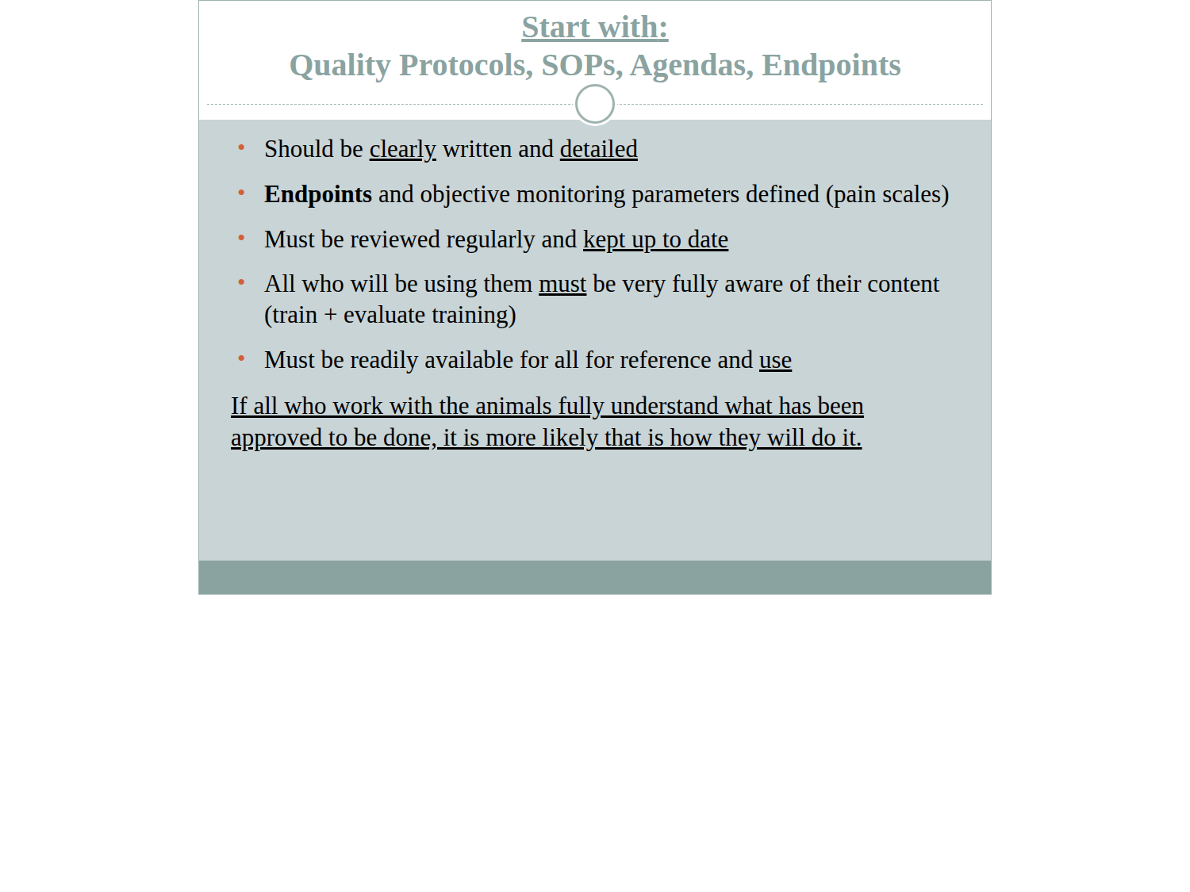Start with:
Quality Protocols, SOPs, Agendas, Endpoints
Should be clearly written and detailed
Endpoints and objective monitoring parameters defined (pain scales)
Must be reviewed regularly and kept up to date
All who will be using them must be very fully aware of their content (train + evaluate training)
Must be readily available for all for reference and use
If all who work with the animals fully understand what has been approved to be done, it is more likely that is how they will do it.